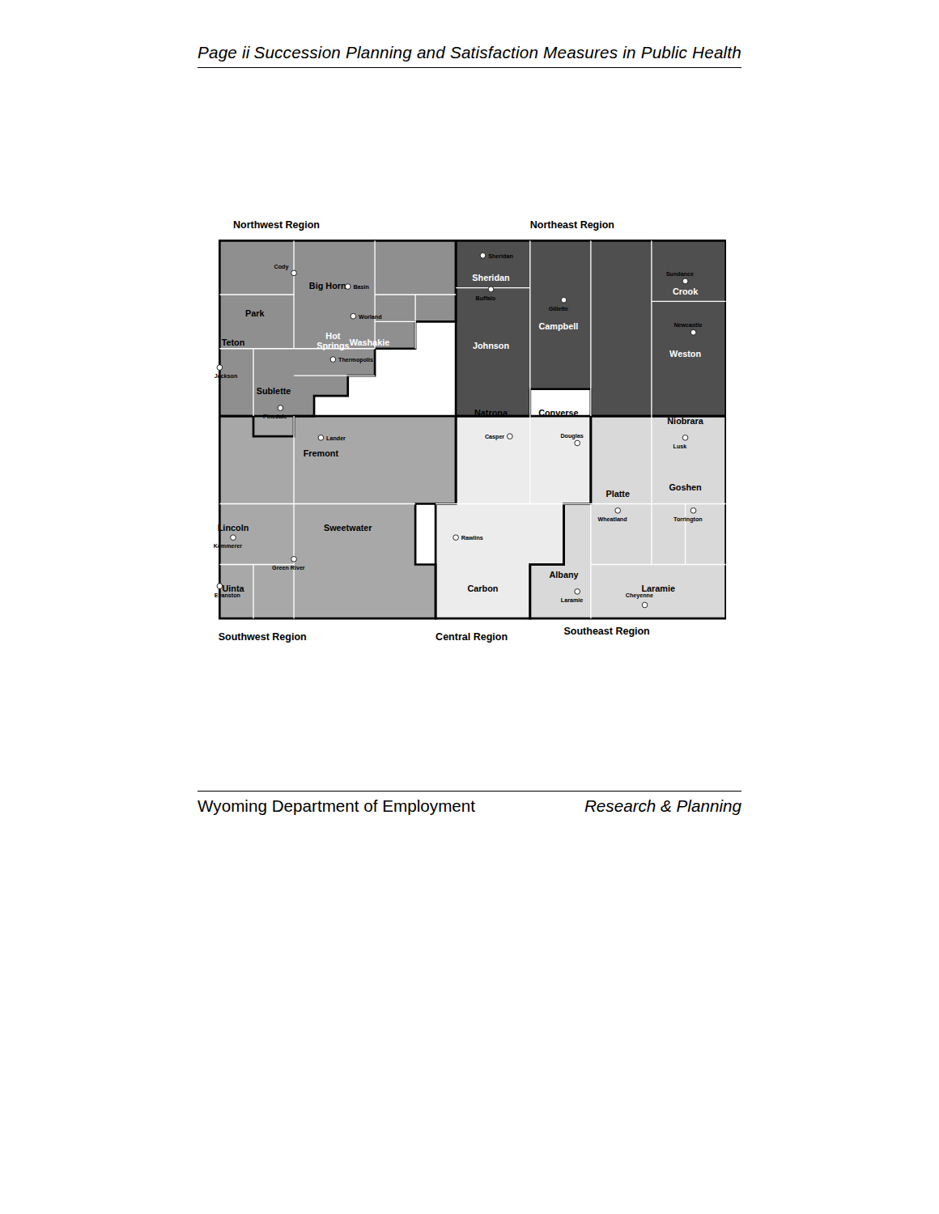Page ii Succession Planning and Satisfaction Measures in Public Health
Northwest Region Northeast Region Southwest Region Central Region Southeast Region Big Horn Park Teton Washakie Hot Springs Sublette Fremont Sheridan Johnson Campbell Crook Weston Lincoln Sweetwater Uinta Natrona Carbon Converse Niobrara Platte Goshen Albany Laramie Cody Basin Worland Thermopolis Jackson Pinedale Lander Sheridan Buffalo Gillette Sundance Newcastle Kemmerer Green River Evanston Casper Rawlins Douglas Lusk Wheatland Torrington Laramie Cheyenne
Wyoming Department of Employment Research & Planning